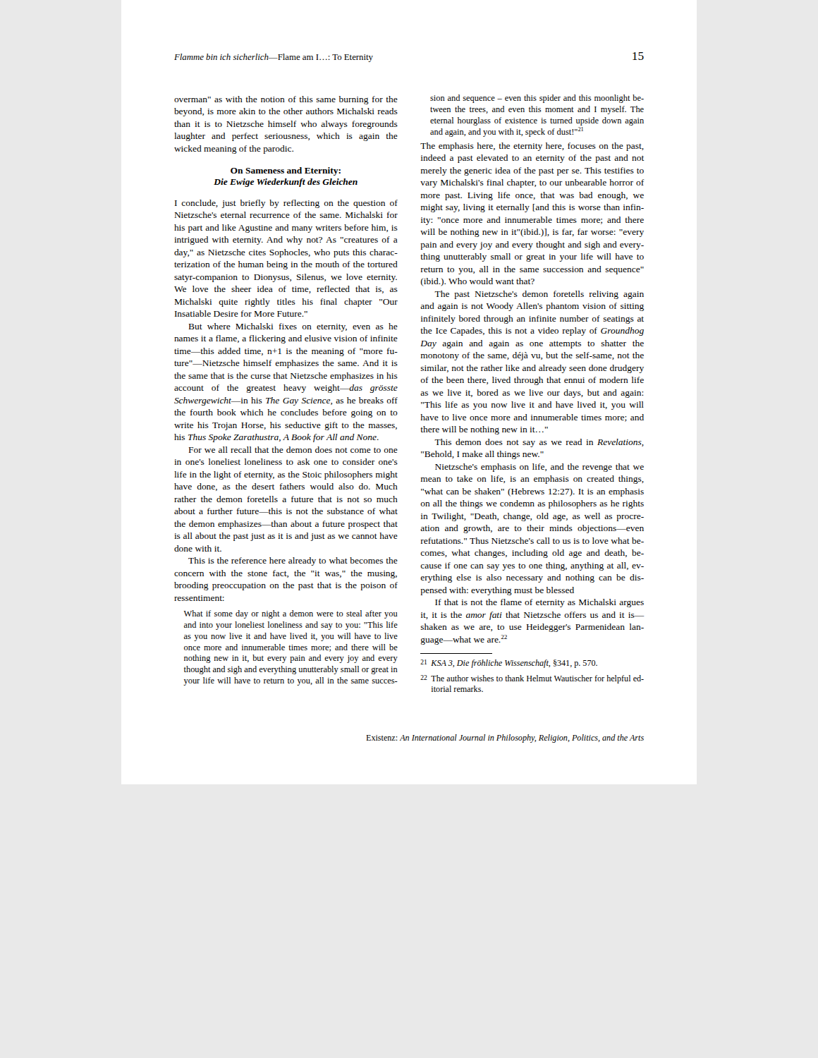Flamme bin ich sicherlich—Flame am I…: To Eternity
15
overman" as with the notion of this same burning for the beyond, is more akin to the other authors Michalski reads than it is to Nietzsche himself who always foregrounds laughter and perfect seriousness, which is again the wicked meaning of the parodic.
On Sameness and Eternity:
Die Ewige Wiederkunft des Gleichen
I conclude, just briefly by reflecting on the question of Nietzsche's eternal recurrence of the same. Michalski for his part and like Agustine and many writers before him, is intrigued with eternity. And why not? As "creatures of a day," as Nietzsche cites Sophocles, who puts this characterization of the human being in the mouth of the tortured satyr-companion to Dionysus, Silenus, we love eternity. We love the sheer idea of time, reflected that is, as Michalski quite rightly titles his final chapter "Our Insatiable Desire for More Future."
But where Michalski fixes on eternity, even as he names it a flame, a flickering and elusive vision of infinite time—this added time, n+1 is the meaning of "more future"—Nietzsche himself emphasizes the same. And it is the same that is the curse that Nietzsche emphasizes in his account of the greatest heavy weight—das grösste Schwergewicht—in his The Gay Science, as he breaks off the fourth book which he concludes before going on to write his Trojan Horse, his seductive gift to the masses, his Thus Spoke Zarathustra, A Book for All and None.
For we all recall that the demon does not come to one in one's loneliest loneliness to ask one to consider one's life in the light of eternity, as the Stoic philosophers might have done, as the desert fathers would also do. Much rather the demon foretells a future that is not so much about a further future—this is not the substance of what the demon emphasizes—than about a future prospect that is all about the past just as it is and just as we cannot have done with it.
This is the reference here already to what becomes the concern with the stone fact, the "it was," the musing, brooding preoccupation on the past that is the poison of ressentiment:
What if some day or night a demon were to steal after you and into your loneliest loneliness and say to you: "This life as you now live it and have lived it, you will have to live once more and innumerable times more; and there will be nothing new in it, but every pain and every joy and every thought and sigh and everything unutterably small or great in your life will have to return to you, all in the same succession and sequence – even this spider and this moonlight between the trees, and even this moment and I myself. The eternal hourglass of existence is turned upside down again and again, and you with it, speck of dust!"21
The emphasis here, the eternity here, focuses on the past, indeed a past elevated to an eternity of the past and not merely the generic idea of the past per se. This testifies to vary Michalski's final chapter, to our unbearable horror of more past. Living life once, that was bad enough, we might say, living it eternally [and this is worse than infinity: "once more and innumerable times more; and there will be nothing new in it"(ibid.)], is far, far worse: "every pain and every joy and every thought and sigh and everything unutterably small or great in your life will have to return to you, all in the same succession and sequence" (ibid.). Who would want that?
The past Nietzsche's demon foretells reliving again and again is not Woody Allen's phantom vision of sitting infinitely bored through an infinite number of seatings at the Ice Capades, this is not a video replay of Groundhog Day again and again as one attempts to shatter the monotony of the same, déjà vu, but the self-same, not the similar, not the rather like and already seen done drudgery of the been there, lived through that ennui of modern life as we live it, bored as we live our days, but and again: "This life as you now live it and have lived it, you will have to live once more and innumerable times more; and there will be nothing new in it…"
This demon does not say as we read in Revelations, "Behold, I make all things new."
Nietzsche's emphasis on life, and the revenge that we mean to take on life, is an emphasis on created things, "what can be shaken" (Hebrews 12:27). It is an emphasis on all the things we condemn as philosophers as he rights in Twilight, "Death, change, old age, as well as procreation and growth, are to their minds objections—even refutations." Thus Nietzsche's call to us is to love what becomes, what changes, including old age and death, because if one can say yes to one thing, anything at all, everything else is also necessary and nothing can be dispensed with: everything must be blessed
If that is not the flame of eternity as Michalski argues it, it is the amor fati that Nietzsche offers us and it is—shaken as we are, to use Heidegger's Parmenidean language—what we are.22
21
KSA 3, Die fröhliche Wissenschaft, §341, p. 570.
22
The author wishes to thank Helmut Wautischer for helpful editorial remarks.
Existenz: An International Journal in Philosophy, Religion, Politics, and the Arts